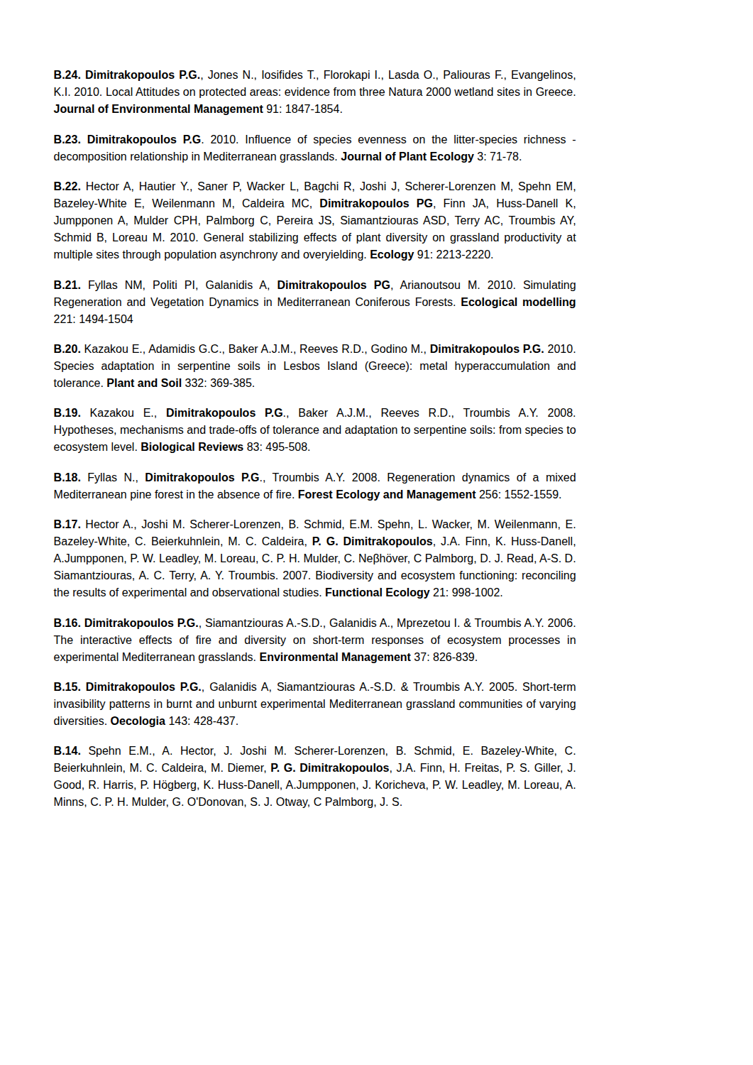B.24. Dimitrakopoulos P.G., Jones N., Iosifides T., Florokapi I., Lasda O., Paliouras F., Evangelinos, K.I. 2010. Local Attitudes on protected areas: evidence from three Natura 2000 wetland sites in Greece. Journal of Environmental Management 91: 1847-1854.
B.23. Dimitrakopoulos P.G. 2010. Influence of species evenness on the litter-species richness - decomposition relationship in Mediterranean grasslands. Journal of Plant Ecology 3: 71-78.
B.22. Hector A, Hautier Y., Saner P, Wacker L, Bagchi R, Joshi J, Scherer-Lorenzen M, Spehn EM, Bazeley-White E, Weilenmann M, Caldeira MC, Dimitrakopoulos PG, Finn JA, Huss-Danell K, Jumpponen A, Mulder CPH, Palmborg C, Pereira JS, Siamantziouras ASD, Terry AC, Troumbis AY, Schmid B, Loreau M. 2010. General stabilizing effects of plant diversity on grassland productivity at multiple sites through population asynchrony and overyielding. Ecology 91: 2213-2220.
B.21. Fyllas NM, Politi PI, Galanidis A, Dimitrakopoulos PG, Arianoutsou M. 2010. Simulating Regeneration and Vegetation Dynamics in Mediterranean Coniferous Forests. Ecological modelling 221: 1494-1504
B.20. Kazakou E., Adamidis G.C., Baker A.J.M., Reeves R.D., Godino M., Dimitrakopoulos P.G. 2010. Species adaptation in serpentine soils in Lesbos Island (Greece): metal hyperaccumulation and tolerance. Plant and Soil 332: 369-385.
B.19. Kazakou E., Dimitrakopoulos P.G., Baker A.J.M., Reeves R.D., Troumbis A.Y. 2008. Hypotheses, mechanisms and trade-offs of tolerance and adaptation to serpentine soils: from species to ecosystem level. Biological Reviews 83: 495-508.
B.18. Fyllas N., Dimitrakopoulos P.G., Troumbis A.Y. 2008. Regeneration dynamics of a mixed Mediterranean pine forest in the absence of fire. Forest Ecology and Management 256: 1552-1559.
B.17. Hector A., Joshi M. Scherer-Lorenzen, B. Schmid, E.M. Spehn, L. Wacker, M. Weilenmann, E. Bazeley-White, C. Beierkuhnlein, M. C. Caldeira, P. G. Dimitrakopoulos, J.A. Finn, K. Huss-Danell, A.Jumpponen, P. W. Leadley, M. Loreau, C. P. H. Mulder, C. Neβhöver, C Palmborg, D. J. Read, A-S. D. Siamantziouras, A. C. Terry, A. Y. Troumbis. 2007. Biodiversity and ecosystem functioning: reconciling the results of experimental and observational studies. Functional Ecology 21: 998-1002.
B.16. Dimitrakopoulos P.G., Siamantziouras A.-S.D., Galanidis A., Mprezetou I. & Troumbis A.Y. 2006. The interactive effects of fire and diversity on short-term responses of ecosystem processes in experimental Mediterranean grasslands. Environmental Management 37: 826-839.
B.15. Dimitrakopoulos P.G., Galanidis A, Siamantziouras A.-S.D. & Troumbis A.Y. 2005. Short-term invasibility patterns in burnt and unburnt experimental Mediterranean grassland communities of varying diversities. Oecologia 143: 428-437.
B.14. Spehn E.M., A. Hector, J. Joshi M. Scherer-Lorenzen, B. Schmid, E. Bazeley-White, C. Beierkuhnlein, M. C. Caldeira, M. Diemer, P. G. Dimitrakopoulos, J.A. Finn, H. Freitas, P. S. Giller, J. Good, R. Harris, P. Högberg, K. Huss-Danell, A.Jumpponen, J. Koricheva, P. W. Leadley, M. Loreau, A. Minns, C. P. H. Mulder, G. O'Donovan, S. J. Otway, C Palmborg, J. S.